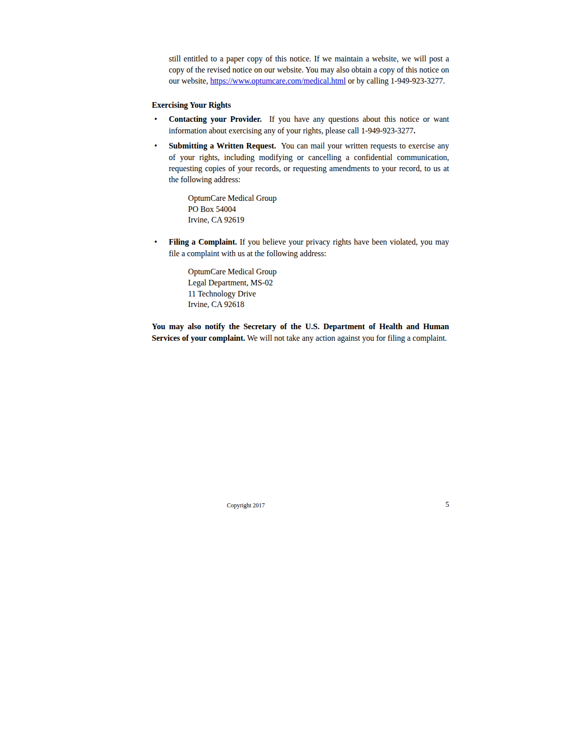still entitled to a paper copy of this notice. If we maintain a website, we will post a copy of the revised notice on our website. You may also obtain a copy of this notice on our website, https://www.optumcare.com/medical.html or by calling 1-949-923-3277.
Exercising Your Rights
Contacting your Provider. If you have any questions about this notice or want information about exercising any of your rights, please call 1-949-923-3277.
Submitting a Written Request. You can mail your written requests to exercise any of your rights, including modifying or cancelling a confidential communication, requesting copies of your records, or requesting amendments to your record, to us at the following address:
OptumCare Medical Group
PO Box 54004
Irvine, CA 92619
Filing a Complaint. If you believe your privacy rights have been violated, you may file a complaint with us at the following address:
OptumCare Medical Group
Legal Department, MS-02
11 Technology Drive
Irvine, CA 92618
You may also notify the Secretary of the U.S. Department of Health and Human Services of your complaint. We will not take any action against you for filing a complaint.
Copyright 2017 5